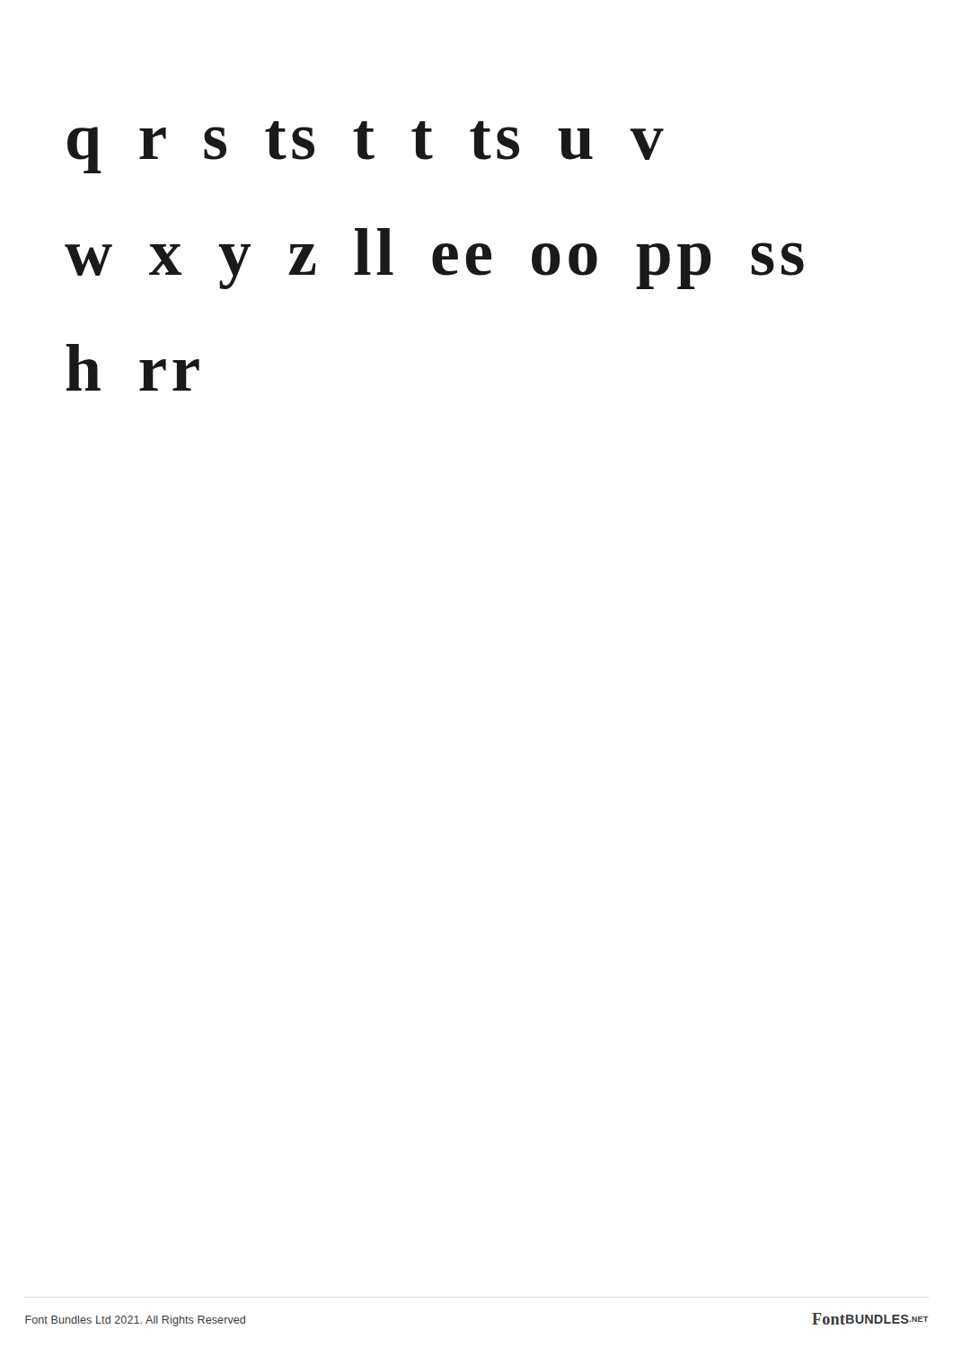q r s ts t t ts u v w x y z ll ee oo pp ss h rr
Font Bundles Ltd 2021. All Rights Reserved Font BUNDLES.NET